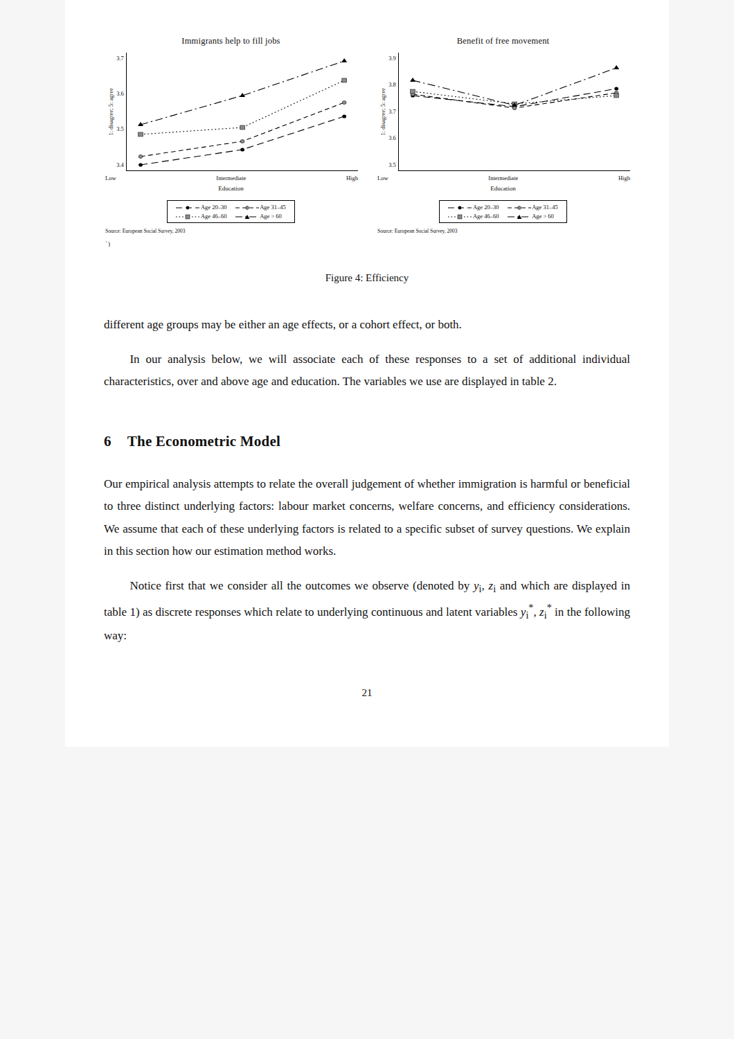Immigrants help to fill jobs
1: disagree; 5: agree
3.73.63.53.4
y mapping: 3.7 -> 8 ; 3.4 -> 162 (approx, linear)
Low Intermediate High
Education
| Age 20–30 | Age 31–45 |
| Age 46–60 | Age > 60 |
Source: European Social Survey, 2003
Benefit of free movement
1: disagree; 5: agree
3.93.83.73.63.5
Low Intermediate High
Education
| Age 20–30 | Age 31–45 |
| Age 46–60 | Age > 60 |
Source: European Social Survey, 2003
`)
Figure 4: Efficiency
different age groups may be either an age effects, or a cohort effect, or both.
In our analysis below, we will associate each of these responses to a set of additional individual characteristics, over and above age and education. The variables we use are displayed in table 2.
6 The Econometric Model
Our empirical analysis attempts to relate the overall judgement of whether immigration is harmful or beneficial to three distinct underlying factors: labour market concerns, welfare concerns, and efficiency considerations. We assume that each of these underlying factors is related to a specific subset of survey questions. We explain in this section how our estimation method works.
Notice first that we consider all the outcomes we observe (denoted by yi, zi and which are displayed in table 1) as discrete responses which relate to underlying continuous and latent variables yi*, zi* in the following way:
21